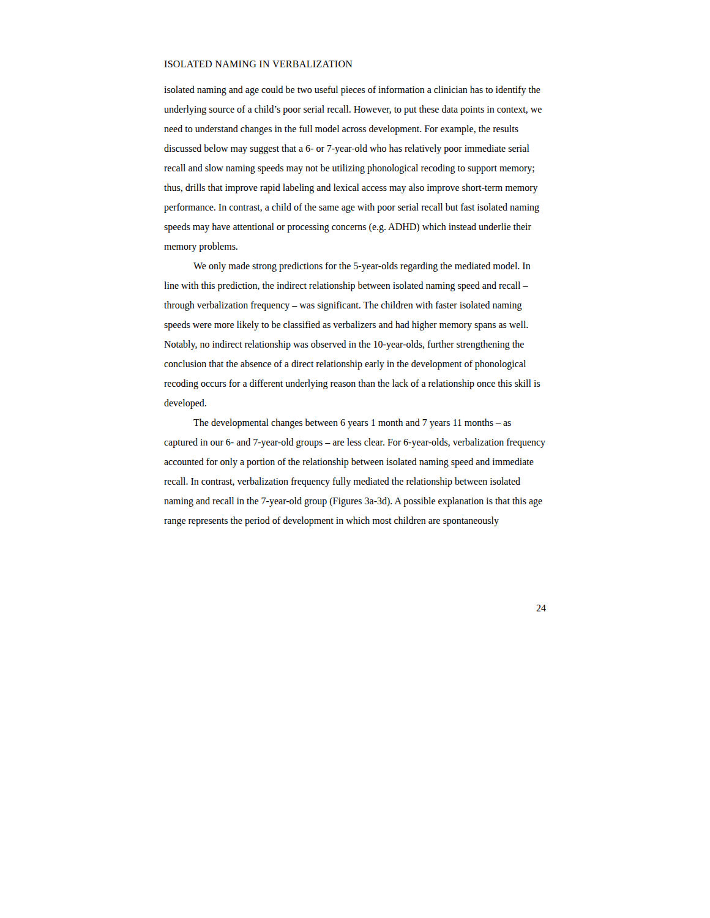Isolated Naming in Verbalization
isolated naming and age could be two useful pieces of information a clinician has to identify the underlying source of a child’s poor serial recall. However, to put these data points in context, we need to understand changes in the full model across development. For example, the results discussed below may suggest that a 6- or 7-year-old who has relatively poor immediate serial recall and slow naming speeds may not be utilizing phonological recoding to support memory; thus, drills that improve rapid labeling and lexical access may also improve short-term memory performance. In contrast, a child of the same age with poor serial recall but fast isolated naming speeds may have attentional or processing concerns (e.g. ADHD) which instead underlie their memory problems.
We only made strong predictions for the 5-year-olds regarding the mediated model. In line with this prediction, the indirect relationship between isolated naming speed and recall – through verbalization frequency – was significant. The children with faster isolated naming speeds were more likely to be classified as verbalizers and had higher memory spans as well. Notably, no indirect relationship was observed in the 10-year-olds, further strengthening the conclusion that the absence of a direct relationship early in the development of phonological recoding occurs for a different underlying reason than the lack of a relationship once this skill is developed.
The developmental changes between 6 years 1 month and 7 years 11 months – as captured in our 6- and 7-year-old groups – are less clear. For 6-year-olds, verbalization frequency accounted for only a portion of the relationship between isolated naming speed and immediate recall. In contrast, verbalization frequency fully mediated the relationship between isolated naming and recall in the 7-year-old group (Figures 3a-3d). A possible explanation is that this age range represents the period of development in which most children are spontaneously
24